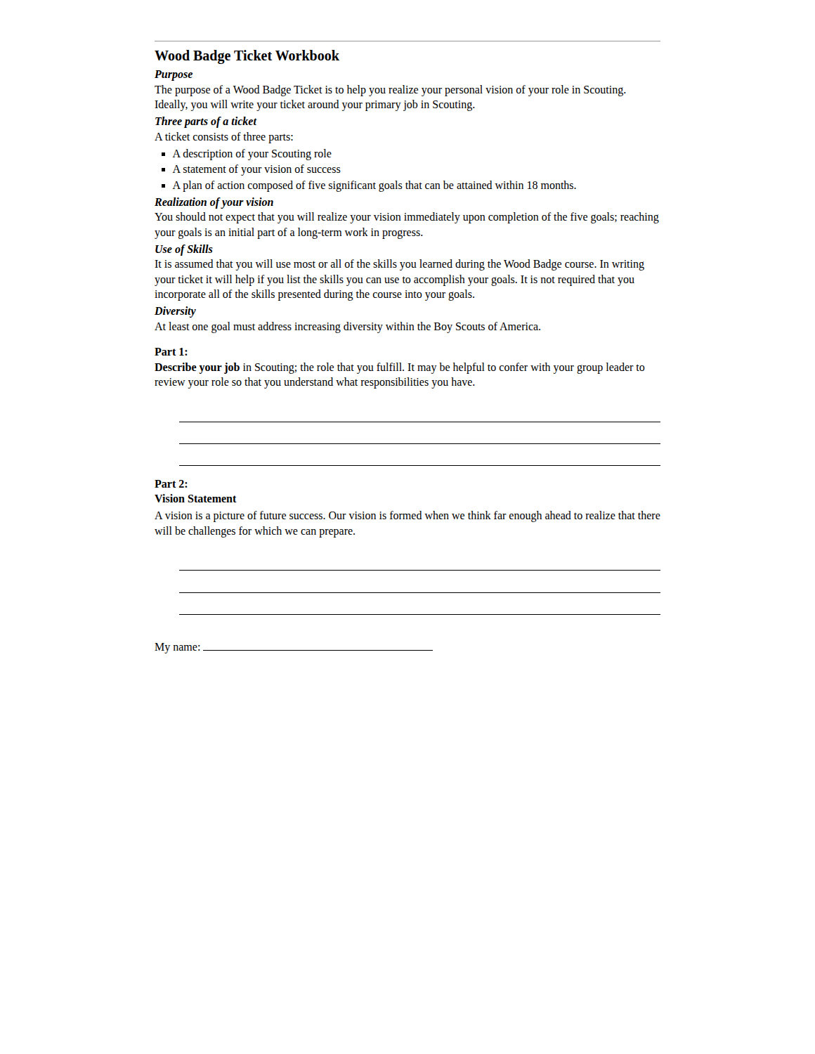Wood Badge Ticket Workbook
Purpose
The purpose of a Wood Badge Ticket is to help you realize your personal vision of your role in Scouting. Ideally, you will write your ticket around your primary job in Scouting.
Three parts of a ticket
A ticket consists of three parts:
A description of your Scouting role
A statement of your vision of success
A plan of action composed of five significant goals that can be attained within 18 months.
Realization of your vision
You should not expect that you will realize your vision immediately upon completion of the five goals; reaching your goals is an initial part of a long-term work in progress.
Use of Skills
It is assumed that you will use most or all of the skills you learned during the Wood Badge course. In writing your ticket it will help if you list the skills you can use to accomplish your goals. It is not required that you incorporate all of the skills presented during the course into your goals.
Diversity
At least one goal must address increasing diversity within the Boy Scouts of America.
Part 1:
Describe your job in Scouting; the role that you fulfill. It may be helpful to confer with your group leader to review your role so that you understand what responsibilities you have.
Part 2:
Vision Statement
A vision is a picture of future success. Our vision is formed when we think far enough ahead to realize that there will be challenges for which we can prepare.
My name: